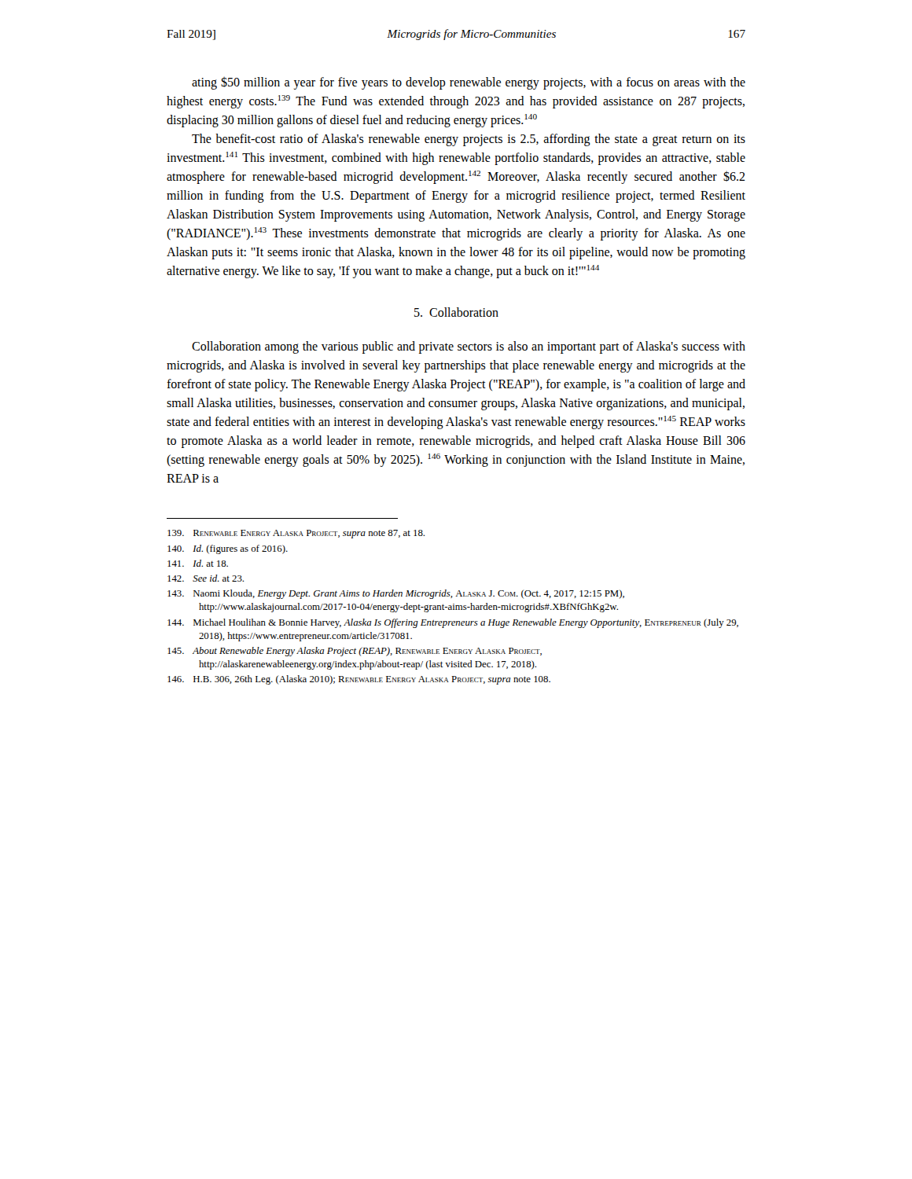Fall 2019] Microgrids for Micro-Communities 167
ating $50 million a year for five years to develop renewable energy projects, with a focus on areas with the highest energy costs.139 The Fund was extended through 2023 and has provided assistance on 287 projects, displacing 30 million gallons of diesel fuel and reducing energy prices.140
The benefit-cost ratio of Alaska's renewable energy projects is 2.5, affording the state a great return on its investment.141 This investment, combined with high renewable portfolio standards, provides an attractive, stable atmosphere for renewable-based microgrid development.142 Moreover, Alaska recently secured another $6.2 million in funding from the U.S. Department of Energy for a microgrid resilience project, termed Resilient Alaskan Distribution System Improvements using Automation, Network Analysis, Control, and Energy Storage ("RADIANCE").143 These investments demonstrate that microgrids are clearly a priority for Alaska. As one Alaskan puts it: "It seems ironic that Alaska, known in the lower 48 for its oil pipeline, would now be promoting alternative energy. We like to say, 'If you want to make a change, put a buck on it!'"144
5. Collaboration
Collaboration among the various public and private sectors is also an important part of Alaska's success with microgrids, and Alaska is involved in several key partnerships that place renewable energy and microgrids at the forefront of state policy. The Renewable Energy Alaska Project ("REAP"), for example, is "a coalition of large and small Alaska utilities, businesses, conservation and consumer groups, Alaska Native organizations, and municipal, state and federal entities with an interest in developing Alaska's vast renewable energy resources."145 REAP works to promote Alaska as a world leader in remote, renewable microgrids, and helped craft Alaska House Bill 306 (setting renewable energy goals at 50% by 2025). 146 Working in conjunction with the Island Institute in Maine, REAP is a
139. Renewable Energy Alaska Project, supra note 87, at 18.
140. Id. (figures as of 2016).
141. Id. at 18.
142. See id. at 23.
143. Naomi Klouda, Energy Dept. Grant Aims to Harden Microgrids, Alaska J. Com. (Oct. 4, 2017, 12:15 PM), http://www.alaskajournal.com/2017-10-04/energy-dept-grant-aims-harden-microgrids#.XBfNfGhKg2w.
144. Michael Houlihan & Bonnie Harvey, Alaska Is Offering Entrepreneurs a Huge Renewable Energy Opportunity, Entrepreneur (July 29, 2018), https://www.entrepreneur.com/article/317081.
145. About Renewable Energy Alaska Project (REAP), Renewable Energy Alaska Project, http://alaskarenewableenergy.org/index.php/about-reap/ (last visited Dec. 17, 2018).
146. H.B. 306, 26th Leg. (Alaska 2010); Renewable Energy Alaska Project, supra note 108.